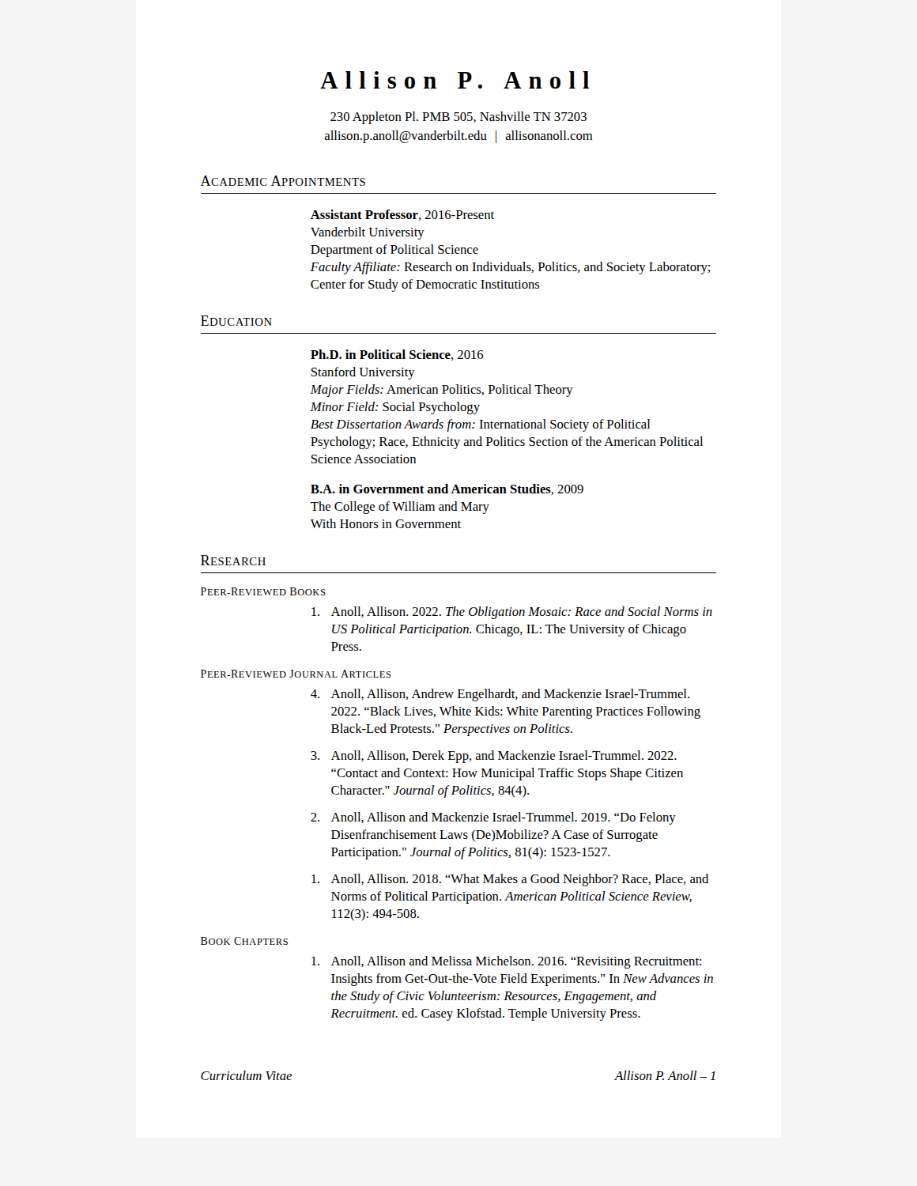Allison P. Anoll
230 Appleton Pl. PMB 505, Nashville TN 37203
allison.p.anoll@vanderbilt.edu | allisonanoll.com
ACADEMIC APPOINTMENTS
Assistant Professor, 2016-Present
Vanderbilt University
Department of Political Science
Faculty Affiliate: Research on Individuals, Politics, and Society Laboratory; Center for Study of Democratic Institutions
EDUCATION
Ph.D. in Political Science, 2016
Stanford University
Major Fields: American Politics, Political Theory
Minor Field: Social Psychology
Best Dissertation Awards from: International Society of Political Psychology; Race, Ethnicity and Politics Section of the American Political Science Association
B.A. in Government and American Studies, 2009
The College of William and Mary
With Honors in Government
RESEARCH
PEER-REVIEWED BOOKS
1. Anoll, Allison. 2022. The Obligation Mosaic: Race and Social Norms in US Political Participation. Chicago, IL: The University of Chicago Press.
PEER-REVIEWED JOURNAL ARTICLES
4. Anoll, Allison, Andrew Engelhardt, and Mackenzie Israel-Trummel. 2022. “Black Lives, White Kids: White Parenting Practices Following Black-Led Protests." Perspectives on Politics.
3. Anoll, Allison, Derek Epp, and Mackenzie Israel-Trummel. 2022. “Contact and Context: How Municipal Traffic Stops Shape Citizen Character." Journal of Politics, 84(4).
2. Anoll, Allison and Mackenzie Israel-Trummel. 2019. “Do Felony Disenfranchisement Laws (De)Mobilize? A Case of Surrogate Participation." Journal of Politics, 81(4): 1523-1527.
1. Anoll, Allison. 2018. “What Makes a Good Neighbor? Race, Place, and Norms of Political Participation. American Political Science Review, 112(3): 494-508.
BOOK CHAPTERS
1. Anoll, Allison and Melissa Michelson. 2016. “Revisiting Recruitment: Insights from Get-Out-the-Vote Field Experiments." In New Advances in the Study of Civic Volunteerism: Resources, Engagement, and Recruitment. ed. Casey Klofstad. Temple University Press.
Curriculum Vitae Allison P. Anoll – 1